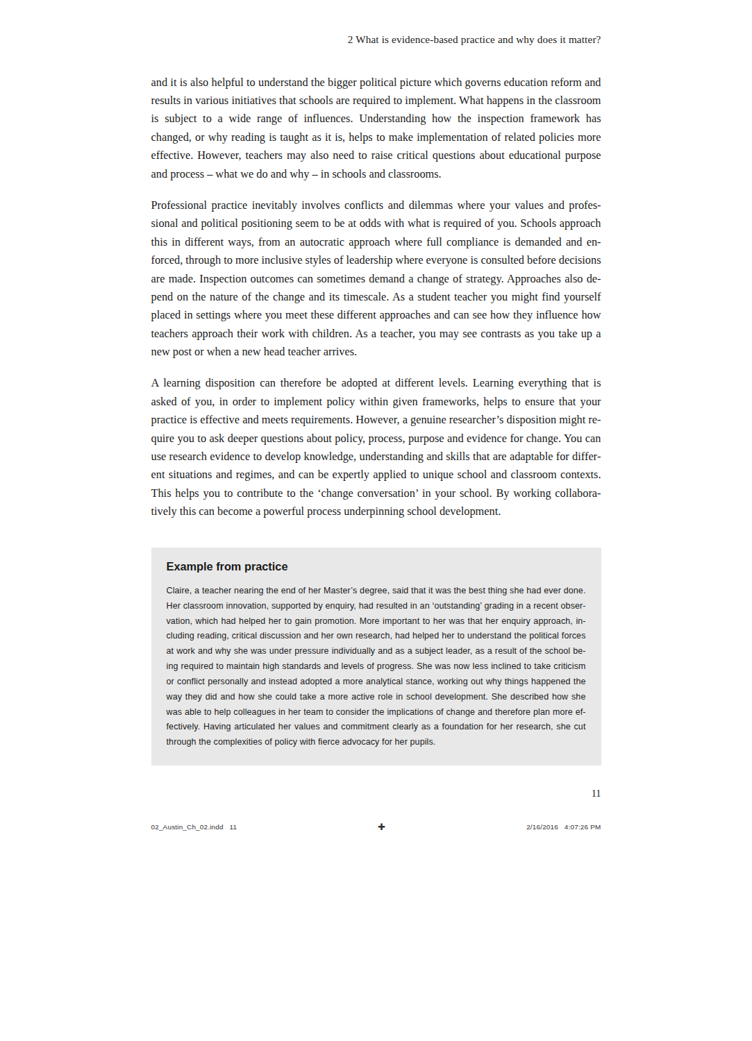2 What is evidence-based practice and why does it matter?
and it is also helpful to understand the bigger political picture which governs education reform and results in various initiatives that schools are required to implement. What happens in the classroom is subject to a wide range of influences. Understanding how the inspection framework has changed, or why reading is taught as it is, helps to make implementation of related policies more effective. However, teachers may also need to raise critical questions about educational purpose and process – what we do and why – in schools and classrooms.
Professional practice inevitably involves conflicts and dilemmas where your values and professional and political positioning seem to be at odds with what is required of you. Schools approach this in different ways, from an autocratic approach where full compliance is demanded and enforced, through to more inclusive styles of leadership where everyone is consulted before decisions are made. Inspection outcomes can sometimes demand a change of strategy. Approaches also depend on the nature of the change and its timescale. As a student teacher you might find yourself placed in settings where you meet these different approaches and can see how they influence how teachers approach their work with children. As a teacher, you may see contrasts as you take up a new post or when a new head teacher arrives.
A learning disposition can therefore be adopted at different levels. Learning everything that is asked of you, in order to implement policy within given frameworks, helps to ensure that your practice is effective and meets requirements. However, a genuine researcher’s disposition might require you to ask deeper questions about policy, process, purpose and evidence for change. You can use research evidence to develop knowledge, understanding and skills that are adaptable for different situations and regimes, and can be expertly applied to unique school and classroom contexts. This helps you to contribute to the ‘change conversation’ in your school. By working collaboratively this can become a powerful process underpinning school development.
Example from practice
Claire, a teacher nearing the end of her Master’s degree, said that it was the best thing she had ever done. Her classroom innovation, supported by enquiry, had resulted in an ‘outstanding’ grading in a recent observation, which had helped her to gain promotion. More important to her was that her enquiry approach, including reading, critical discussion and her own research, had helped her to understand the political forces at work and why she was under pressure individually and as a subject leader, as a result of the school being required to maintain high standards and levels of progress. She was now less inclined to take criticism or conflict personally and instead adopted a more analytical stance, working out why things happened the way they did and how she could take a more active role in school development. She described how she was able to help colleagues in her team to consider the implications of change and therefore plan more effectively. Having articulated her values and commitment clearly as a foundation for her research, she cut through the complexities of policy with fierce advocacy for her pupils.
11
02_Austin_Ch_02.indd 11 ✚ 2/16/2016 4:07:26 PM